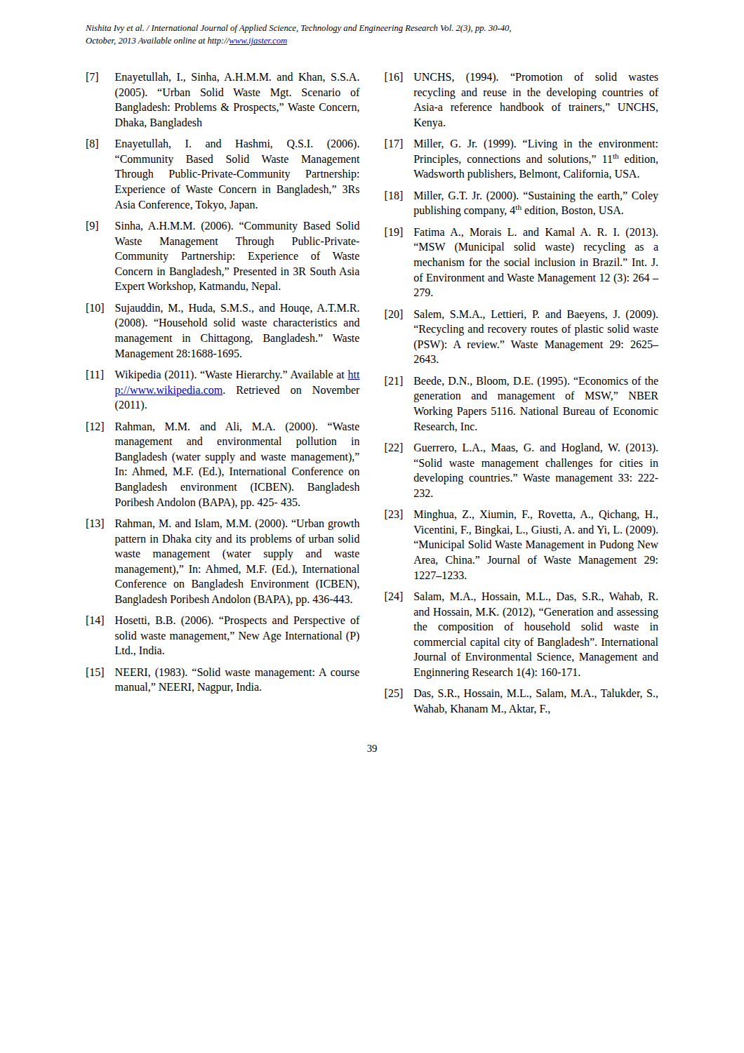Nishita Ivy et al. / International Journal of Applied Science, Technology and Engineering Research Vol. 2(3), pp. 30-40,
October, 2013 Available online at http://www.ijaster.com
[7] Enayetullah, I., Sinha, A.H.M.M. and Khan, S.S.A. (2005). “Urban Solid Waste Mgt. Scenario of Bangladesh: Problems & Prospects,” Waste Concern, Dhaka, Bangladesh
[8] Enayetullah, I. and Hashmi, Q.S.I. (2006). “Community Based Solid Waste Management Through Public-Private-Community Partnership: Experience of Waste Concern in Bangladesh,” 3Rs Asia Conference, Tokyo, Japan.
[9] Sinha, A.H.M.M. (2006). “Community Based Solid Waste Management Through Public-Private-Community Partnership: Experience of Waste Concern in Bangladesh,” Presented in 3R South Asia Expert Workshop, Katmandu, Nepal.
[10] Sujauddin, M., Huda, S.M.S., and Houqe, A.T.M.R. (2008). “Household solid waste characteristics and management in Chittagong, Bangladesh.” Waste Management 28:1688-1695.
[11] Wikipedia (2011). “Waste Hierarchy.” Available at http://www.wikipedia.com. Retrieved on November (2011).
[12] Rahman, M.M. and Ali, M.A. (2000). “Waste management and environmental pollution in Bangladesh (water supply and waste management),” In: Ahmed, M.F. (Ed.), International Conference on Bangladesh environment (ICBEN). Bangladesh Poribesh Andolon (BAPA), pp. 425- 435.
[13] Rahman, M. and Islam, M.M. (2000). “Urban growth pattern in Dhaka city and its problems of urban solid waste management (water supply and waste management),” In: Ahmed, M.F. (Ed.), International Conference on Bangladesh Environment (ICBEN), Bangladesh Poribesh Andolon (BAPA), pp. 436-443.
[14] Hosetti, B.B. (2006). “Prospects and Perspective of solid waste management,” New Age International (P) Ltd., India.
[15] NEERI, (1983). “Solid waste management: A course manual,” NEERI, Nagpur, India.
[16] UNCHS, (1994). “Promotion of solid wastes recycling and reuse in the developing countries of Asia-a reference handbook of trainers,” UNCHS, Kenya.
[17] Miller, G. Jr. (1999). “Living in the environment: Principles, connections and solutions,” 11th edition, Wadsworth publishers, Belmont, California, USA.
[18] Miller, G.T. Jr. (2000). “Sustaining the earth,” Coley publishing company, 4th edition, Boston, USA.
[19] Fatima A., Morais L. and Kamal A. R. I. (2013). “MSW (Municipal solid waste) recycling as a mechanism for the social inclusion in Brazil.” Int. J. of Environment and Waste Management 12 (3): 264 –279.
[20] Salem, S.M.A., Lettieri, P. and Baeyens, J. (2009). “Recycling and recovery routes of plastic solid waste (PSW): A review.” Waste Management 29: 2625–2643.
[21] Beede, D.N., Bloom, D.E. (1995). “Economics of the generation and management of MSW,” NBER Working Papers 5116. National Bureau of Economic Research, Inc.
[22] Guerrero, L.A., Maas, G. and Hogland, W. (2013). “Solid waste management challenges for cities in developing countries.” Waste management 33: 222- 232.
[23] Minghua, Z., Xiumin, F., Rovetta, A., Qichang, H., Vicentini, F., Bingkai, L., Giusti, A. and Yi, L. (2009). “Municipal Solid Waste Management in Pudong New Area, China.” Journal of Waste Management 29: 1227–1233.
[24] Salam, M.A., Hossain, M.L., Das, S.R., Wahab, R. and Hossain, M.K. (2012), “Generation and assessing the composition of household solid waste in commercial capital city of Bangladesh”. International Journal of Environmental Science, Management and Enginnering Research 1(4): 160-171.
[25] Das, S.R., Hossain, M.L., Salam, M.A., Talukder, S., Wahab, Khanam M., Aktar, F.,
39